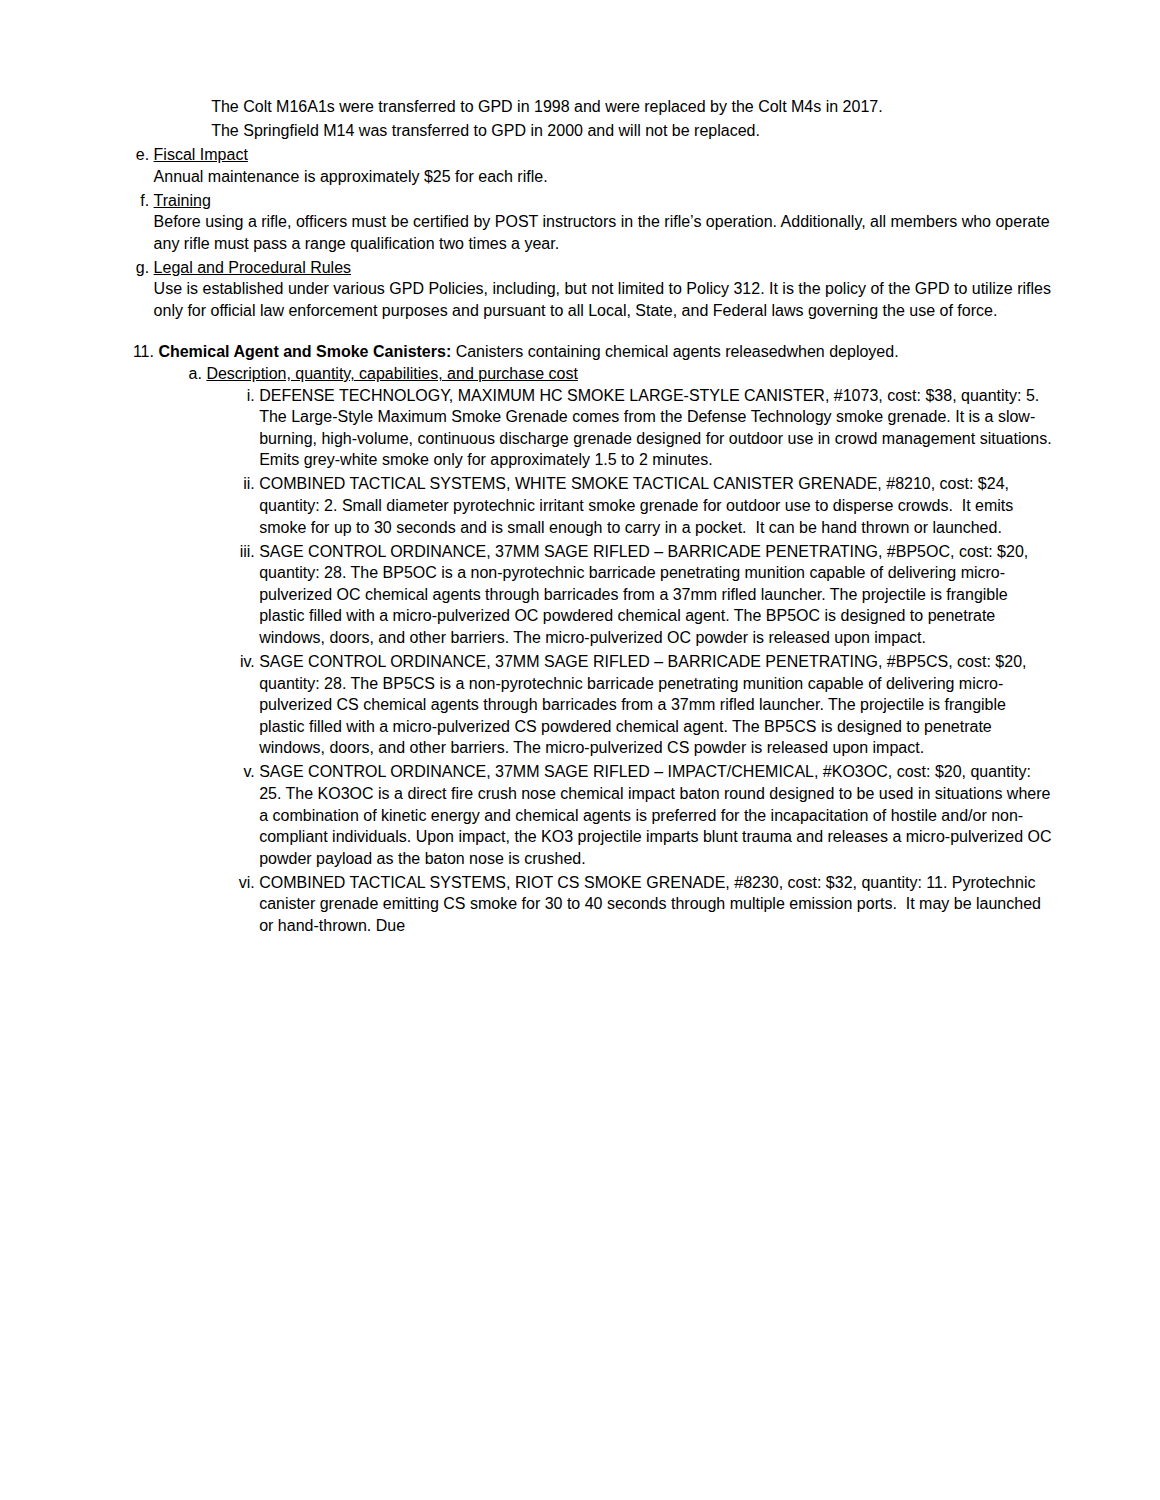The Colt M16A1s were transferred to GPD in 1998 and were replaced by the Colt M4s in 2017.
The Springfield M14 was transferred to GPD in 2000 and will not be replaced.
Fiscal Impact
Annual maintenance is approximately $25 for each rifle.
Training
Before using a rifle, officers must be certified by POST instructors in the rifle’s operation. Additionally, all members who operate any rifle must pass a range qualification two times a year.
Legal and Procedural Rules
Use is established under various GPD Policies, including, but not limited to Policy 312. It is the policy of the GPD to utilize rifles only for official law enforcement purposes and pursuant to all Local, State, and Federal laws governing the use of force.
Chemical Agent and Smoke Canisters: Canisters containing chemical agents releasedwhen deployed.
Description, quantity, capabilities, and purchase cost
DEFENSE TECHNOLOGY, MAXIMUM HC SMOKE LARGE-STYLE CANISTER, #1073, cost: $38, quantity: 5. The Large-Style Maximum Smoke Grenade comes from the Defense Technology smoke grenade. It is a slow-burning, high-volume, continuous discharge grenade designed for outdoor use in crowd management situations. Emits grey-white smoke only for approximately 1.5 to 2 minutes.
COMBINED TACTICAL SYSTEMS, WHITE SMOKE TACTICAL CANISTER GRENADE, #8210, cost: $24, quantity: 2. Small diameter pyrotechnic irritant smoke grenade for outdoor use to disperse crowds. It emits smoke for up to 30 seconds and is small enough to carry in a pocket. It can be hand thrown or launched.
SAGE CONTROL ORDINANCE, 37MM SAGE RIFLED – BARRICADE PENETRATING, #BP5OC, cost: $20, quantity: 28. The BP5OC is a non-pyrotechnic barricade penetrating munition capable of delivering micro-pulverized OC chemical agents through barricades from a 37mm rifled launcher. The projectile is frangible plastic filled with a micro-pulverized OC powdered chemical agent. The BP5OC is designed to penetrate windows, doors, and other barriers. The micro-pulverized OC powder is released upon impact.
SAGE CONTROL ORDINANCE, 37MM SAGE RIFLED – BARRICADE PENETRATING, #BP5CS, cost: $20, quantity: 28. The BP5CS is a non-pyrotechnic barricade penetrating munition capable of delivering micro-pulverized CS chemical agents through barricades from a 37mm rifled launcher. The projectile is frangible plastic filled with a micro-pulverized CS powdered chemical agent. The BP5CS is designed to penetrate windows, doors, and other barriers. The micro-pulverized CS powder is released upon impact.
SAGE CONTROL ORDINANCE, 37MM SAGE RIFLED – IMPACT/CHEMICAL, #KO3OC, cost: $20, quantity: 25. The KO3OC is a direct fire crush nose chemical impact baton round designed to be used in situations where a combination of kinetic energy and chemical agents is preferred for the incapacitation of hostile and/or non-compliant individuals. Upon impact, the KO3 projectile imparts blunt trauma and releases a micro-pulverized OC powder payload as the baton nose is crushed.
COMBINED TACTICAL SYSTEMS, RIOT CS SMOKE GRENADE, #8230, cost: $32, quantity: 11. Pyrotechnic canister grenade emitting CS smoke for 30 to 40 seconds through multiple emission ports. It may be launched or hand-thrown. Due